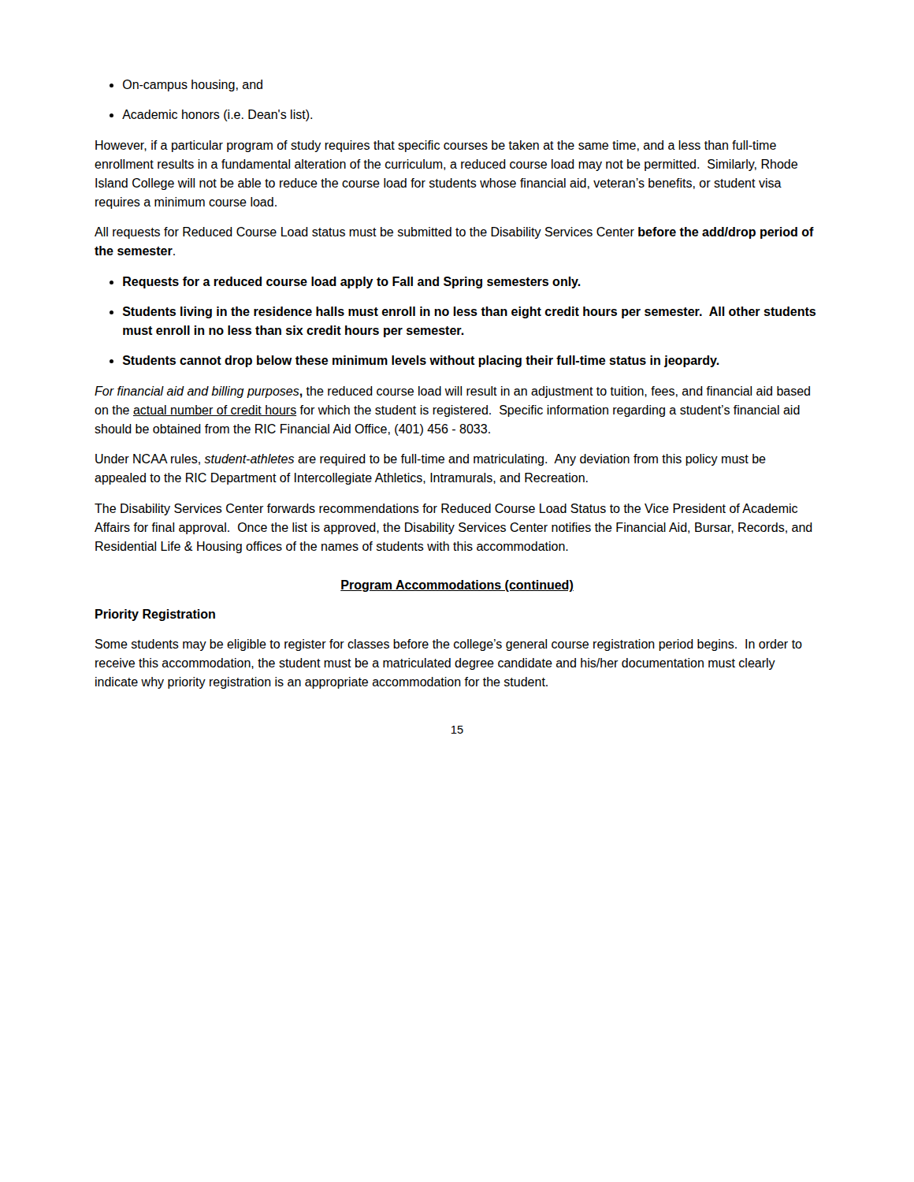On-campus housing, and
Academic honors (i.e. Dean's list).
However, if a particular program of study requires that specific courses be taken at the same time, and a less than full-time enrollment results in a fundamental alteration of the curriculum, a reduced course load may not be permitted. Similarly, Rhode Island College will not be able to reduce the course load for students whose financial aid, veteran’s benefits, or student visa requires a minimum course load.
All requests for Reduced Course Load status must be submitted to the Disability Services Center before the add/drop period of the semester.
Requests for a reduced course load apply to Fall and Spring semesters only.
Students living in the residence halls must enroll in no less than eight credit hours per semester. All other students must enroll in no less than six credit hours per semester.
Students cannot drop below these minimum levels without placing their full-time status in jeopardy.
For financial aid and billing purposes, the reduced course load will result in an adjustment to tuition, fees, and financial aid based on the actual number of credit hours for which the student is registered. Specific information regarding a student’s financial aid should be obtained from the RIC Financial Aid Office, (401) 456 - 8033.
Under NCAA rules, student-athletes are required to be full-time and matriculating. Any deviation from this policy must be appealed to the RIC Department of Intercollegiate Athletics, Intramurals, and Recreation.
The Disability Services Center forwards recommendations for Reduced Course Load Status to the Vice President of Academic Affairs for final approval. Once the list is approved, the Disability Services Center notifies the Financial Aid, Bursar, Records, and Residential Life & Housing offices of the names of students with this accommodation.
Program Accommodations (continued)
Priority Registration
Some students may be eligible to register for classes before the college’s general course registration period begins. In order to receive this accommodation, the student must be a matriculated degree candidate and his/her documentation must clearly indicate why priority registration is an appropriate accommodation for the student.
15